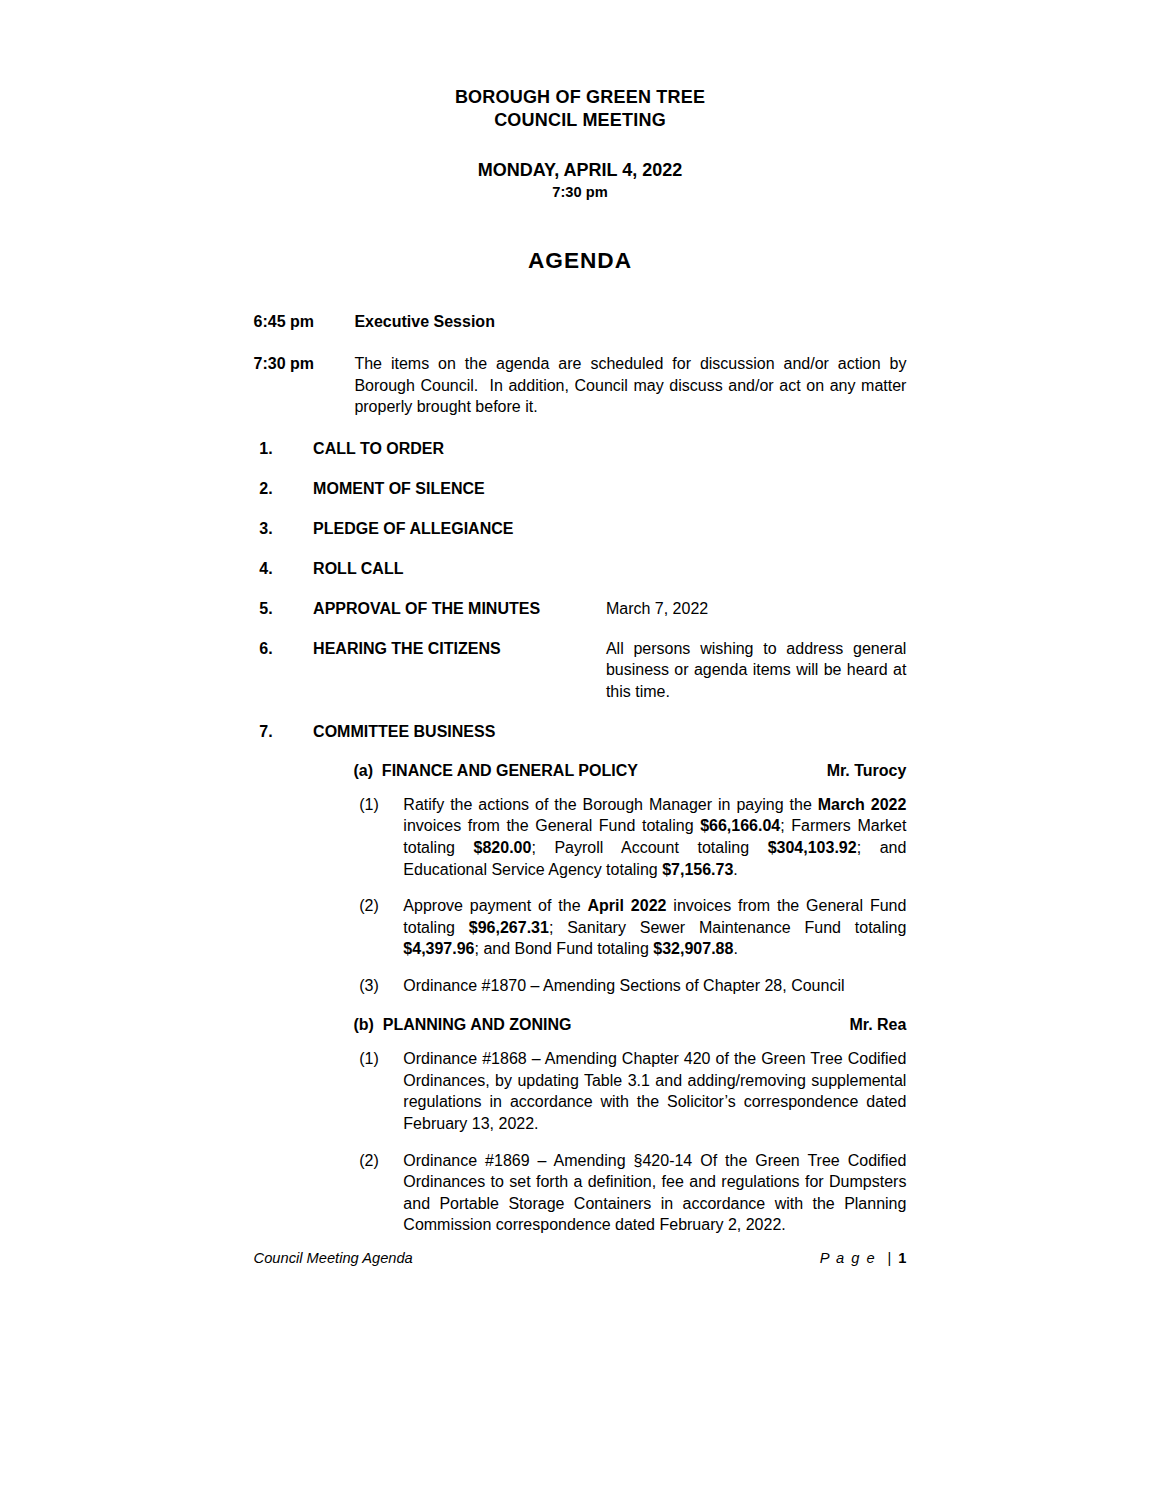BOROUGH OF GREEN TREE
COUNCIL MEETING
MONDAY, APRIL 4, 2022 7:30 pm
AGENDA
6:45 pm
Executive Session
7:30 pm
The items on the agenda are scheduled for discussion and/or action by Borough Council. In addition, Council may discuss and/or act on any matter properly brought before it.
CALL TO ORDER
MOMENT OF SILENCE
PLEDGE OF ALLEGIANCE
ROLL CALL
APPROVAL OF THE MINUTES
March 7, 2022
HEARING THE CITIZENS
All persons wishing to address general business or agenda items will be heard at this time.
COMMITTEE BUSINESS
(a) FINANCE AND GENERAL POLICY Mr. Turocy
Ratify the actions of the Borough Manager in paying the March 2022 invoices from the General Fund totaling $66,166.04; Farmers Market totaling $820.00; Payroll Account totaling $304,103.92; and Educational Service Agency totaling $7,156.73.
Approve payment of the April 2022 invoices from the General Fund totaling $96,267.31; Sanitary Sewer Maintenance Fund totaling $4,397.96; and Bond Fund totaling $32,907.88.
Ordinance #1870 – Amending Sections of Chapter 28, Council
(b) PLANNING AND ZONING Mr. Rea
Ordinance #1868 – Amending Chapter 420 of the Green Tree Codified Ordinances, by updating Table 3.1 and adding/removing supplemental regulations in accordance with the Solicitor’s correspondence dated February 13, 2022.
Ordinance #1869 – Amending §420-14 Of the Green Tree Codified Ordinances to set forth a definition, fee and regulations for Dumpsters and Portable Storage Containers in accordance with the Planning Commission correspondence dated February 2, 2022.
Council Meeting Agenda
P a g e | 1